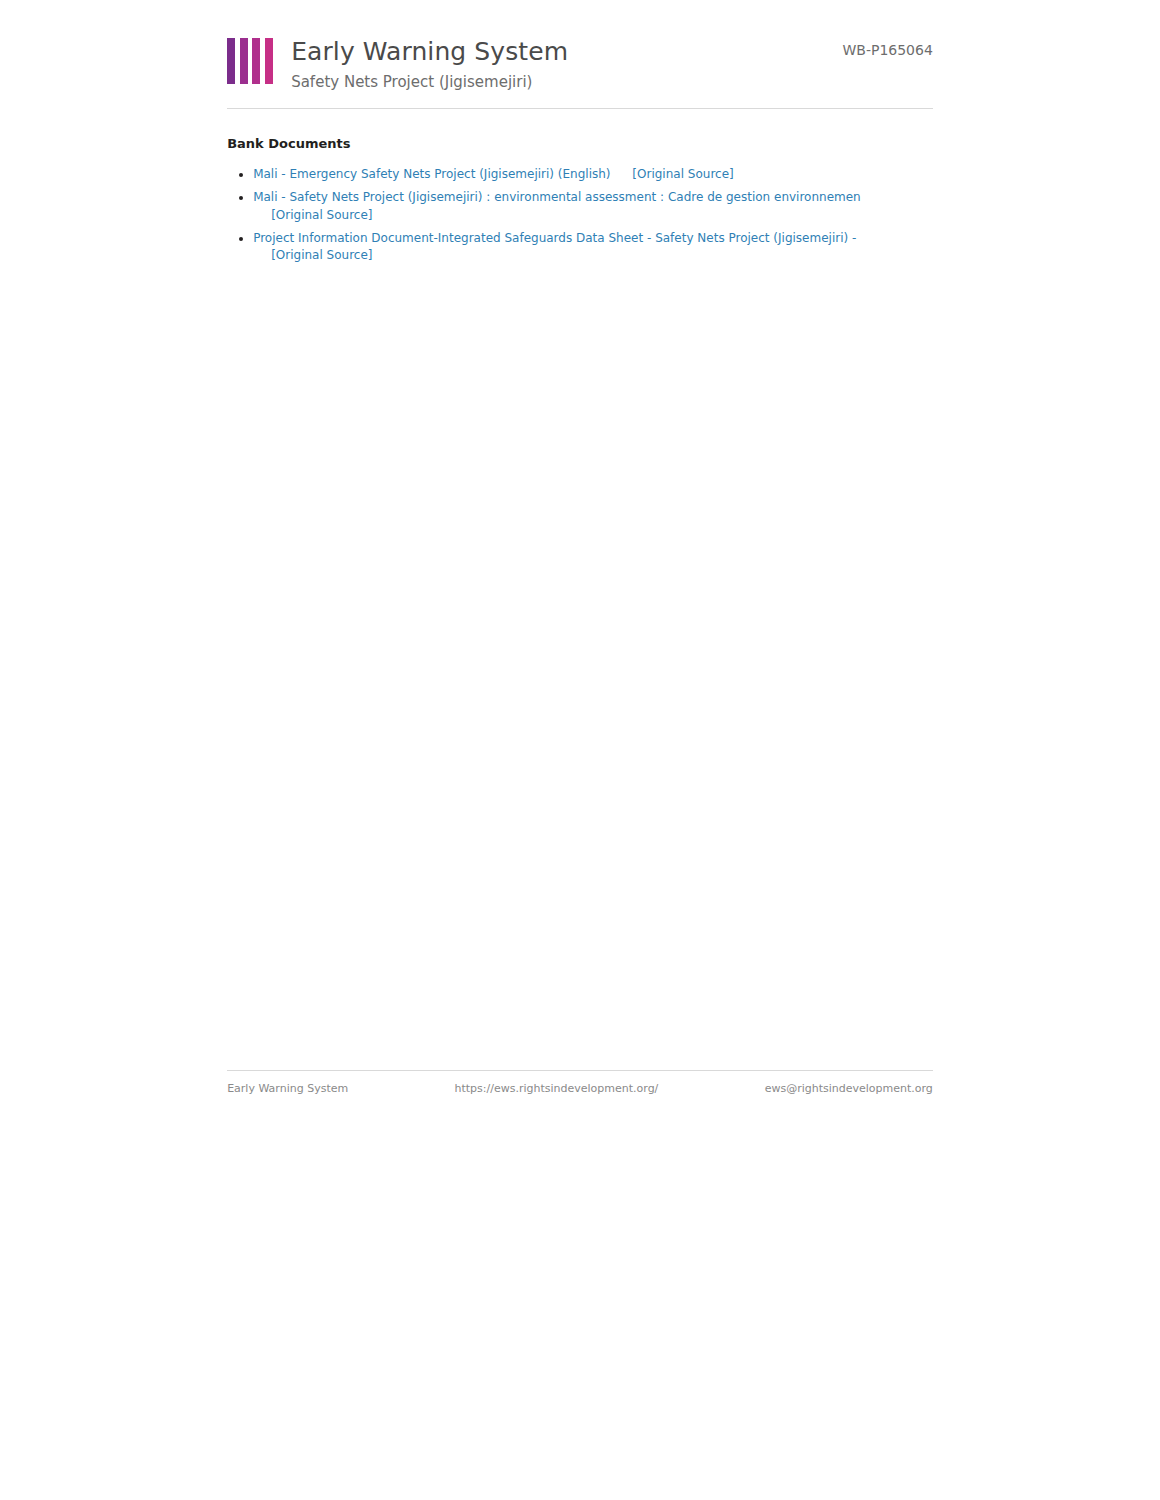Early Warning System
Safety Nets Project (Jigisemejiri)
WB-P165064
Bank Documents
Mali - Emergency Safety Nets Project (Jigisemejiri) (English) [Original Source]
Mali - Safety Nets Project (Jigisemejiri) : environmental assessment : Cadre de gestion environnemen [Original Source]
Project Information Document-Integrated Safeguards Data Sheet - Safety Nets Project (Jigisemejiri) - [Original Source]
Early Warning System
https://ews.rightsindevelopment.org/
ews@rightsindevelopment.org